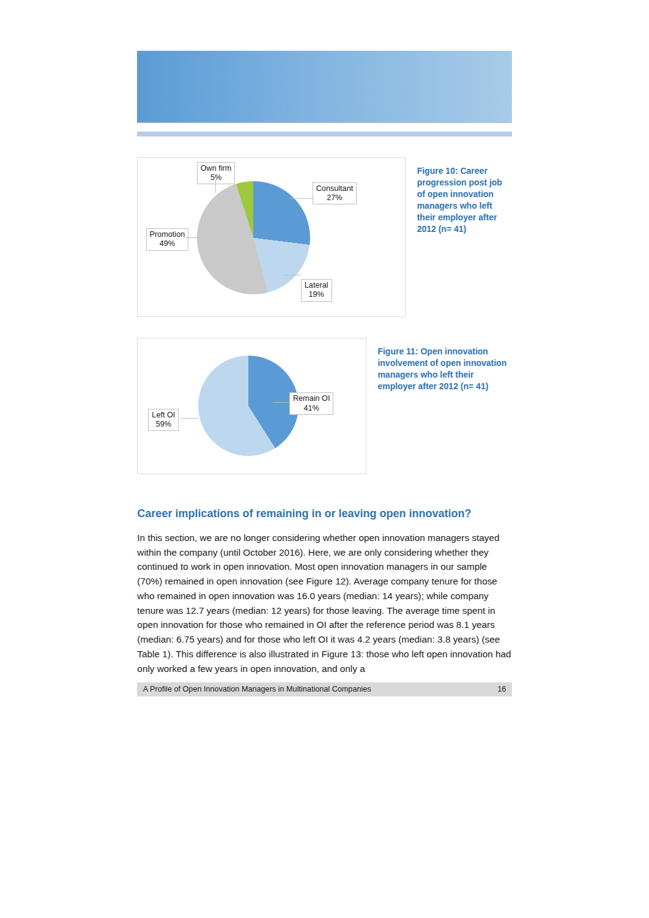Own firm
5%
Consultant
27%
Lateral
19%
Promotion
49%
Figure 10: Career progression post job of open innovation managers who left their employer after 2012 (n= 41)
Remain OI
41%
Left OI
59%
Figure 11: Open innovation involvement of open innovation managers who left their employer after 2012 (n= 41)
Career implications of remaining in or leaving open innovation?
In this section, we are no longer considering whether open innovation managers stayed within the company (until October 2016). Here, we are only considering whether they continued to work in open innovation. Most open innovation managers in our sample (70%) remained in open innovation (see Figure 12). Average company tenure for those who remained in open innovation was 16.0 years (median: 14 years); while company tenure was 12.7 years (median: 12 years) for those leaving. The average time spent in open innovation for those who remained in OI after the reference period was 8.1 years (median: 6.75 years) and for those who left OI it was 4.2 years (median: 3.8 years) (see Table 1). This difference is also illustrated in Figure 13: those who left open innovation had only worked a few years in open innovation, and only a
A Profile of Open Innovation Managers in Multinational Companies 16